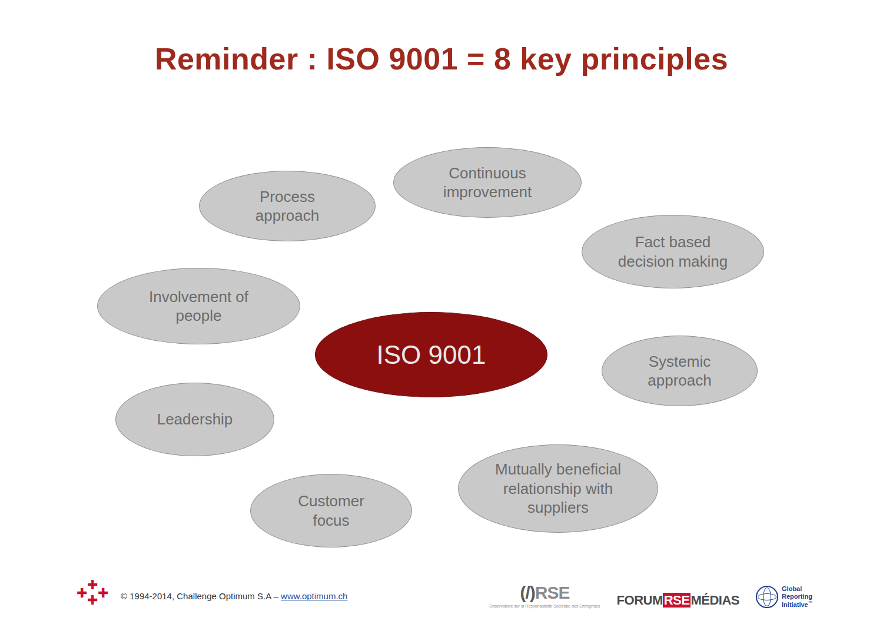Reminder : ISO 9001 = 8 key principles
Process
approach
Continuous
improvement
Fact based
decision making
Involvement of
people
Systemic
approach
Leadership
Mutually beneficial
relationship with
suppliers
Customer
focus
ISO 9001
✚ ✚ ✚ ✚
© 1994-2014, Challenge Optimum S.A – www.optimum.ch
(/)RSE
Observatoire sur la Responsabilité Sociétale des Entreprises
FORUMRSEMÉDIAS
Global
Reporting
Initiative™